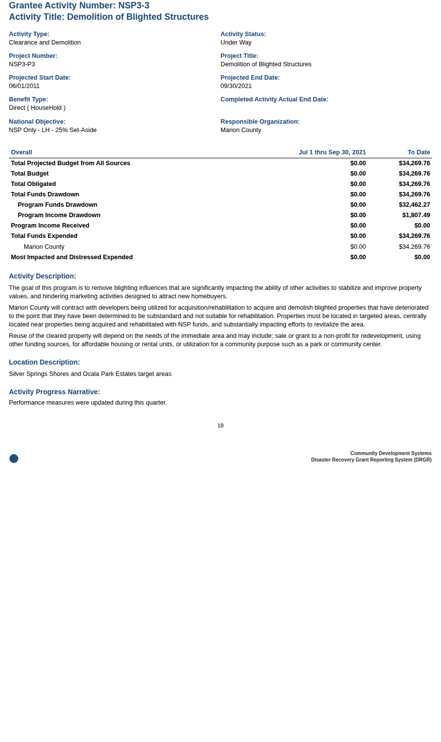Grantee Activity Number: NSP3-3 Activity Title: Demolition of Blighted Structures
| Activity Type: Clearance and Demolition Project Number: NSP3-P3 Projected Start Date: 06/01/2011 Benefit Type: Direct ( HouseHold ) National Objective: NSP Only - LH - 25% Set-Aside | Activity Status: Under Way Project Title: Demolition of Blighted Structures Projected End Date: 09/30/2021 Completed Activity Actual End Date: Responsible Organization: Marion County |
| Overall | Jul 1 thru Sep 30, 2021 | To Date |
| --- | --- | --- |
| Total Projected Budget from All Sources | $0.00 | $34,269.76 |
| Total Budget | $0.00 | $34,269.76 |
| Total Obligated | $0.00 | $34,269.76 |
| Total Funds Drawdown | $0.00 | $34,269.76 |
| Program Funds Drawdown | $0.00 | $32,462.27 |
| Program Income Drawdown | $0.00 | $1,807.49 |
| Program Income Received | $0.00 | $0.00 |
| Total Funds Expended | $0.00 | $34,269.76 |
| Marion County | $0.00 | $34,269.76 |
| Most Impacted and Distressed Expended | $0.00 | $0.00 |
Activity Description:
The goal of this program is to remove blighting influences that are significantly impacting the ability of other activities to stabilize and improve property values, and hindering marketing activities designed to attract new homebuyers.
Marion County will contract with developers being utilized for acquisition/rehabilitation to acquire and demolish blighted properties that have deteriorated to the point that they have been determined to be substandard and not suitable for rehabilitation. Properties must be located in targeted areas, centrally located near properties being acquired and rehabilitated with NSP funds, and substantially impacting efforts to revitalize the area.
Reuse of the cleared property will depend on the needs of the immediate area and may include; sale or grant to a non-profit for redevelopment, using other funding sources, for affordable housing or rental units, or utilization for a community purpose such as a park or community center.
Location Description:
Silver Springs Shores and Ocala Park Estates target areas
Activity Progress Narrative:
Performance measures were updated during this quarter.
18
| | Community Development Systems Disaster Recovery Grant Reporting System (DRGR) |